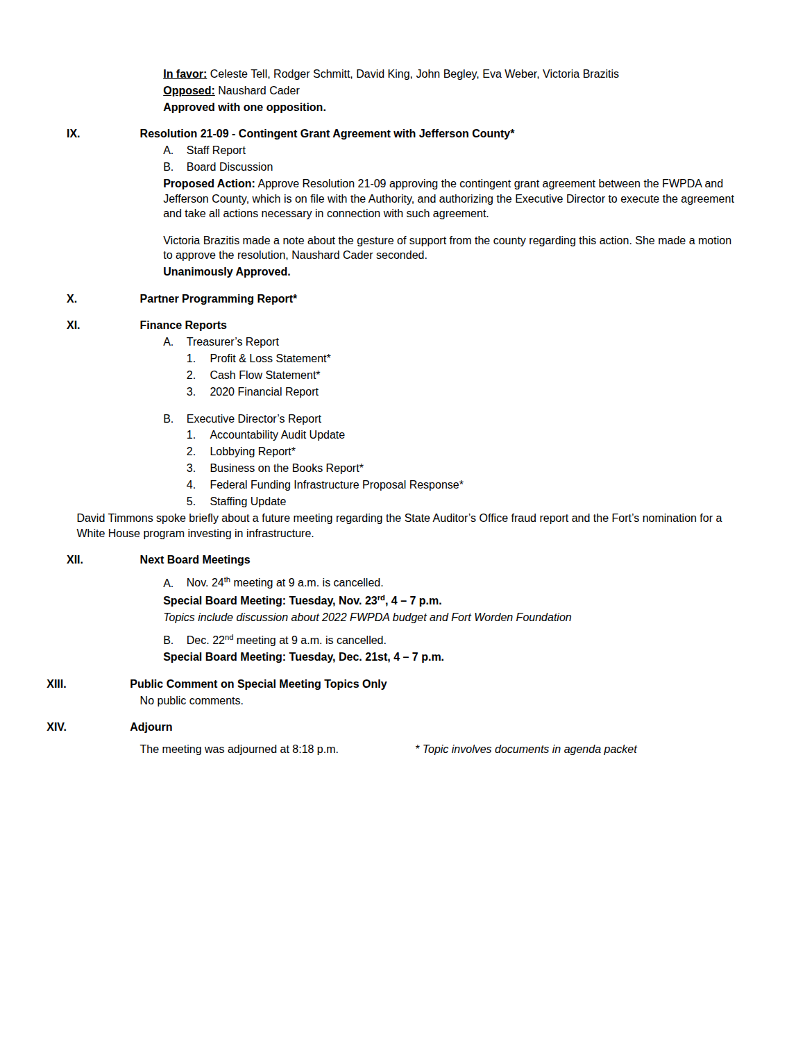In favor: Celeste Tell, Rodger Schmitt, David King, John Begley, Eva Weber, Victoria Brazitis
Opposed: Naushard Cader
Approved with one opposition.
IX. Resolution 21-09 - Contingent Grant Agreement with Jefferson County*
A. Staff Report
B. Board Discussion
Proposed Action: Approve Resolution 21-09 approving the contingent grant agreement between the FWPDA and Jefferson County, which is on file with the Authority, and authorizing the Executive Director to execute the agreement and take all actions necessary in connection with such agreement.
Victoria Brazitis made a note about the gesture of support from the county regarding this action. She made a motion to approve the resolution, Naushard Cader seconded.
Unanimously Approved.
X. Partner Programming Report*
XI. Finance Reports
A. Treasurer’s Report
1. Profit & Loss Statement*
2. Cash Flow Statement*
3. 2020 Financial Report
B. Executive Director’s Report
1. Accountability Audit Update
2. Lobbying Report*
3. Business on the Books Report*
4. Federal Funding Infrastructure Proposal Response*
5. Staffing Update
David Timmons spoke briefly about a future meeting regarding the State Auditor’s Office fraud report and the Fort’s nomination for a White House program investing in infrastructure.
XII. Next Board Meetings
A. Nov. 24th meeting at 9 a.m. is cancelled.
Special Board Meeting: Tuesday, Nov. 23rd, 4 – 7 p.m.
Topics include discussion about 2022 FWPDA budget and Fort Worden Foundation
B. Dec. 22nd meeting at 9 a.m. is cancelled.
Special Board Meeting: Tuesday, Dec. 21st, 4 – 7 p.m.
XIII. Public Comment on Special Meeting Topics Only
No public comments.
XIV. Adjourn
The meeting was adjourned at 8:18 p.m. * Topic involves documents in agenda packet